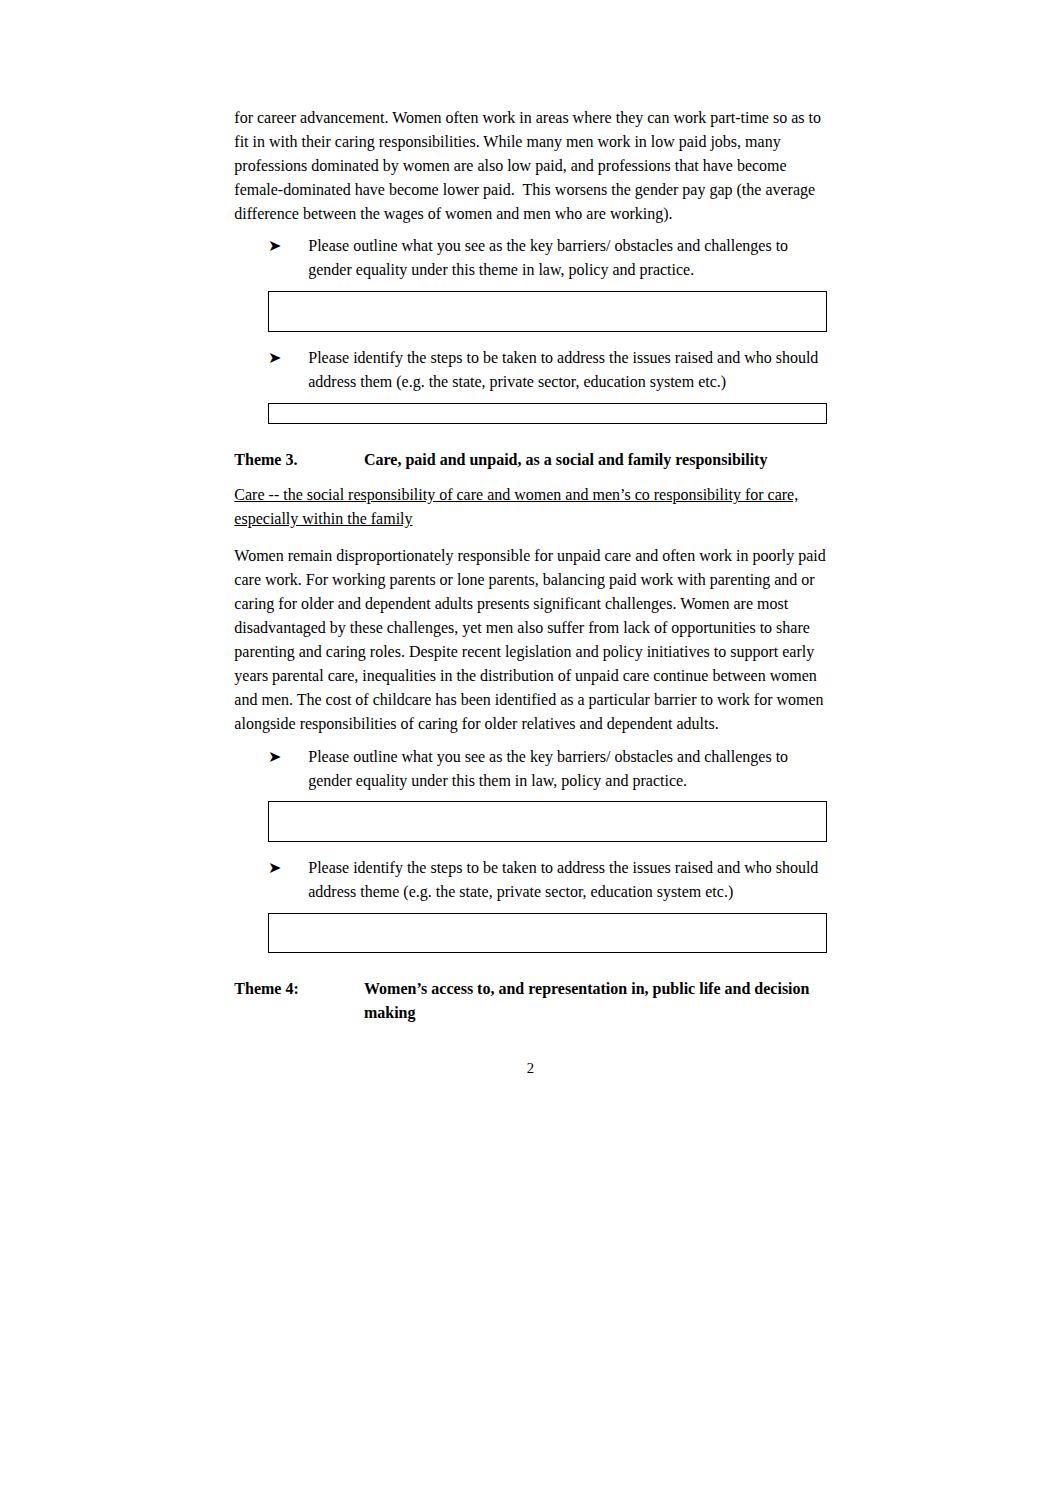for career advancement. Women often work in areas where they can work part-time so as to fit in with their caring responsibilities. While many men work in low paid jobs, many professions dominated by women are also low paid, and professions that have become female-dominated have become lower paid. This worsens the gender pay gap (the average difference between the wages of women and men who are working).
➤
Please outline what you see as the key barriers/ obstacles and challenges to gender equality under this theme in law, policy and practice.
➤
Please identify the steps to be taken to address the issues raised and who should address them (e.g. the state, private sector, education system etc.)
Theme 3.
Care, paid and unpaid, as a social and family responsibility
Care -- the social responsibility of care and women and men’s co responsibility for care, especially within the family
Women remain disproportionately responsible for unpaid care and often work in poorly paid care work. For working parents or lone parents, balancing paid work with parenting and or caring for older and dependent adults presents significant challenges. Women are most disadvantaged by these challenges, yet men also suffer from lack of opportunities to share parenting and caring roles. Despite recent legislation and policy initiatives to support early years parental care, inequalities in the distribution of unpaid care continue between women and men. The cost of childcare has been identified as a particular barrier to work for women alongside responsibilities of caring for older relatives and dependent adults.
➤
Please outline what you see as the key barriers/ obstacles and challenges to gender equality under this them in law, policy and practice.
➤
Please identify the steps to be taken to address the issues raised and who should address theme (e.g. the state, private sector, education system etc.)
Theme 4:
Women’s access to, and representation in, public life and decision making
2